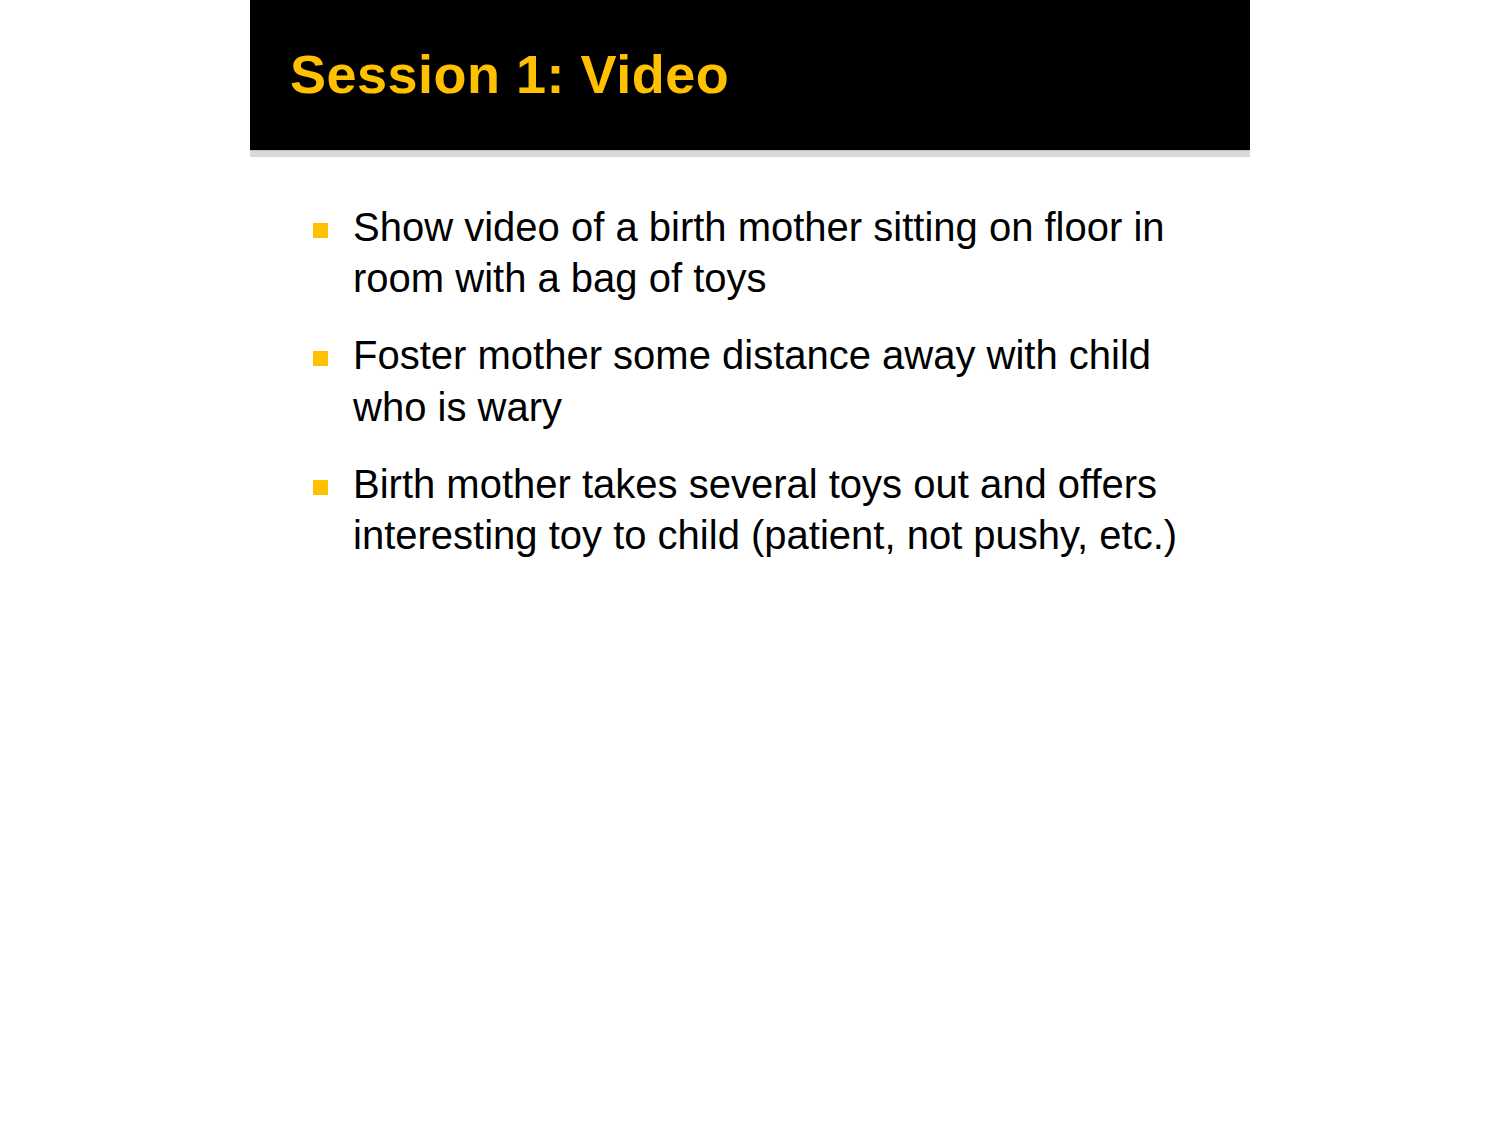Session 1: Video
Show video of a birth mother sitting on floor in room with a bag of toys
Foster mother some distance away with child who is wary
Birth mother takes several toys out and offers interesting toy to child (patient, not pushy, etc.)